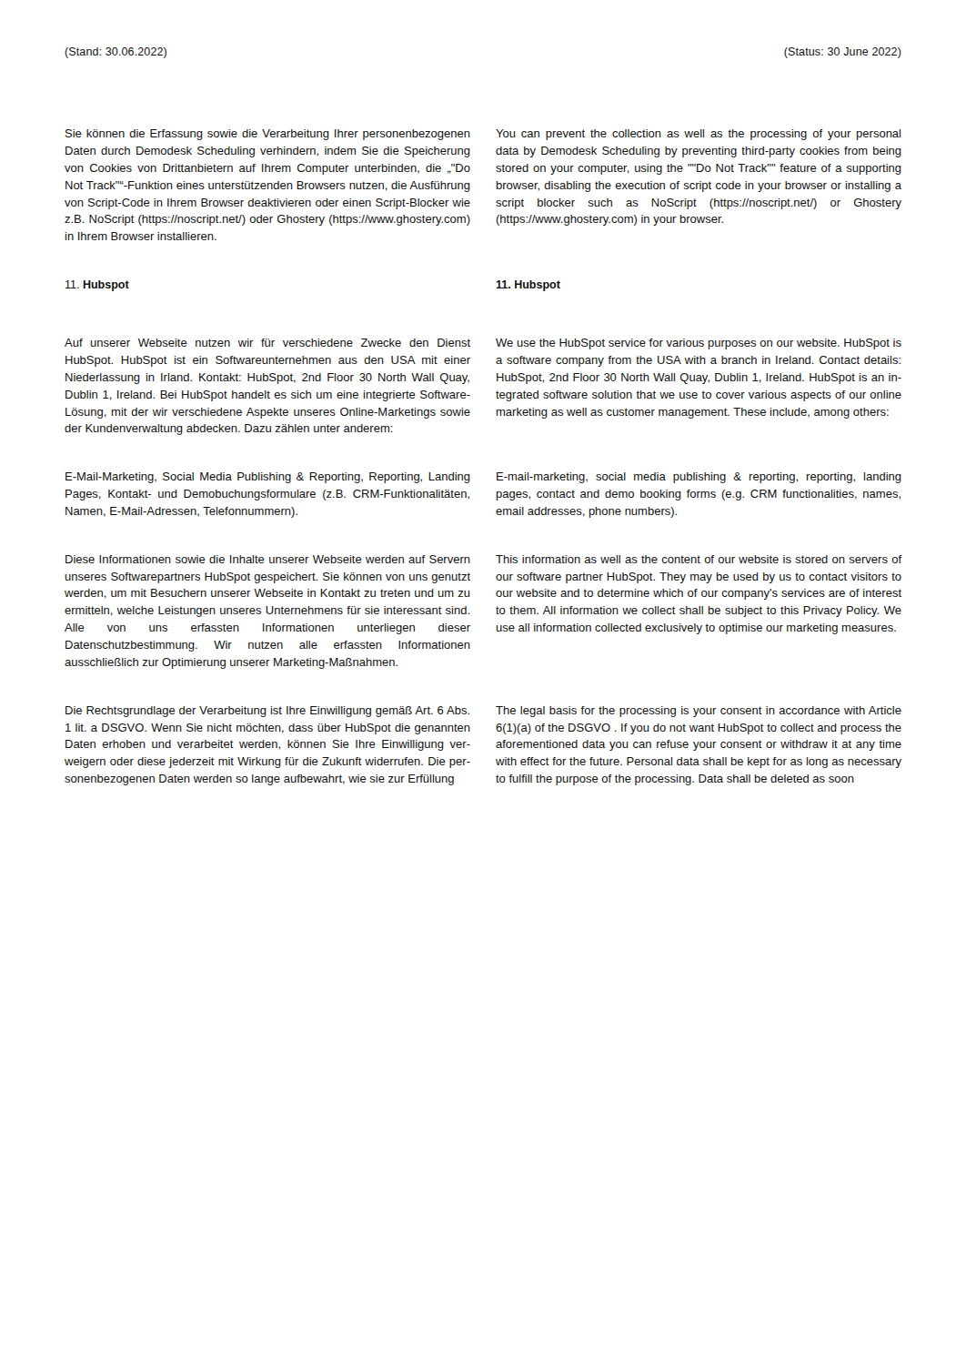(Stand: 30.06.2022)
(Status: 30 June 2022)
Sie können die Erfassung sowie die Verarbeitung Ihrer personenbezogenen Daten durch Demodesk Scheduling verhindern, indem Sie die Speicherung von Cookies von Drittanbietern auf Ihrem Computer unterbinden, die „"Do Not Track"“-Funktion eines unterstützenden Browsers nutzen, die Ausführung von Script-Code in Ihrem Browser deaktivieren oder einen Script-Blocker wie z.B. NoScript (https://noscript.net/) oder Ghostery (https://www.ghostery.com) in Ihrem Browser installieren.
You can prevent the collection as well as the processing of your personal data by Demodesk Scheduling by preventing third-party cookies from being stored on your computer, using the ""Do Not Track"" feature of a supporting browser, disabling the execution of script code in your browser or installing a script blocker such as NoScript (https://noscript.net/) or Ghostery (https://www.ghostery.com) in your browser.
11. Hubspot
11. Hubspot
Auf unserer Webseite nutzen wir für verschiedene Zwecke den Dienst HubSpot. HubSpot ist ein Softwareunternehmen aus den USA mit einer Niederlassung in Irland. Kontakt: HubSpot, 2nd Floor 30 North Wall Quay, Dublin 1, Ireland. Bei HubSpot handelt es sich um eine integrierte Software-Lösung, mit der wir verschiedene Aspekte unseres Online-Marketings sowie der Kundenverwaltung abdecken. Dazu zählen unter anderem:
We use the HubSpot service for various purposes on our website. HubSpot is a software company from the USA with a branch in Ireland. Contact details: HubSpot, 2nd Floor 30 North Wall Quay, Dublin 1, Ireland. HubSpot is an integrated software solution that we use to cover various aspects of our online marketing as well as customer management. These include, among others:
E-Mail-Marketing, Social Media Publishing & Reporting, Reporting, Landing Pages, Kontakt- und Demobuchungsformulare (z.B. CRM-Funktionalitäten, Namen, E-Mail-Adressen, Telefonnummern).
E-mail-marketing, social media publishing & reporting, reporting, landing pages, contact and demo booking forms (e.g. CRM functionalities, names, email addresses, phone numbers).
Diese Informationen sowie die Inhalte unserer Webseite werden auf Servern unseres Softwarepartners HubSpot gespeichert. Sie können von uns genutzt werden, um mit Besuchern unserer Webseite in Kontakt zu treten und um zu ermitteln, welche Leistungen unseres Unternehmens für sie interessant sind. Alle von uns erfassten Informationen unterliegen dieser Datenschutzbestimmung. Wir nutzen alle erfassten Informationen ausschließlich zur Optimierung unserer Marketing-Maßnahmen.
This information as well as the content of our website is stored on servers of our software partner HubSpot. They may be used by us to contact visitors to our website and to determine which of our company's services are of interest to them. All information we collect shall be subject to this Privacy Policy. We use all information collected exclusively to optimise our marketing measures.
Die Rechtsgrundlage der Verarbeitung ist Ihre Einwilligung gemäß Art. 6 Abs. 1 lit. a DSGVO. Wenn Sie nicht möchten, dass über HubSpot die genannten Daten erhoben und verarbeitet werden, können Sie Ihre Einwilligung verweigern oder diese jederzeit mit Wirkung für die Zukunft widerrufen. Die personenbezogenen Daten werden so lange aufbewahrt, wie sie zur Erfüllung
The legal basis for the processing is your consent in accordance with Article 6(1)(a) of the DSGVO . If you do not want HubSpot to collect and process the aforementioned data you can refuse your consent or withdraw it at any time with effect for the future. Personal data shall be kept for as long as necessary to fulfill the purpose of the processing. Data shall be deleted as soon